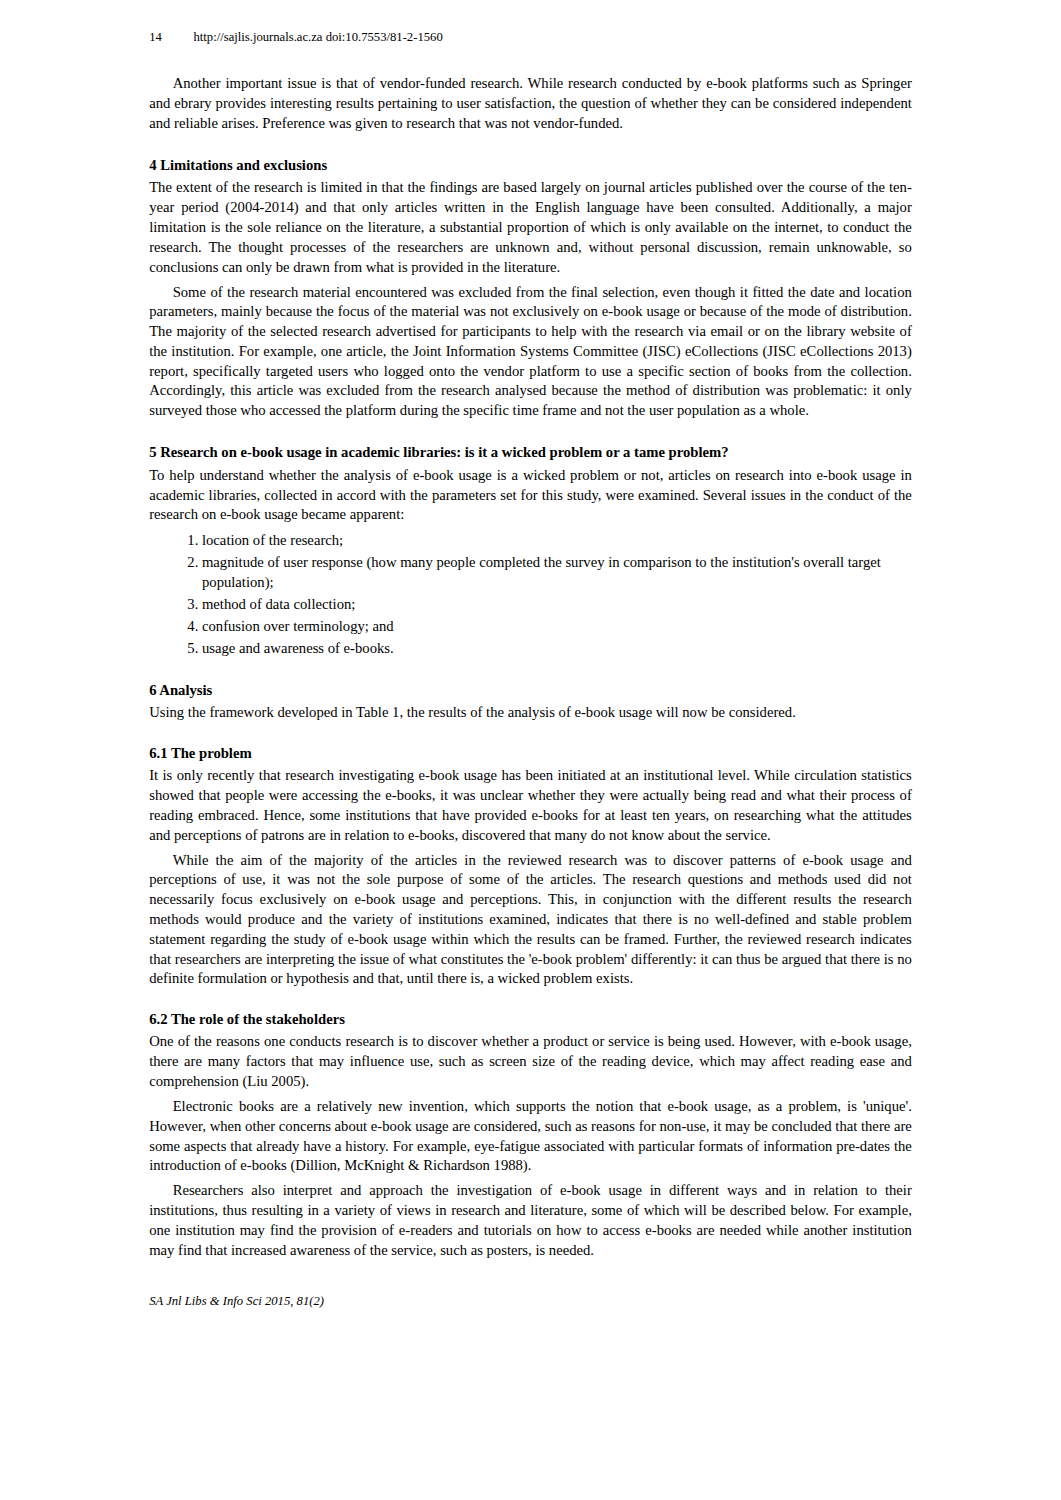14 http://sajlis.journals.ac.za doi:10.7553/81-2-1560
Another important issue is that of vendor-funded research. While research conducted by e-book platforms such as Springer and ebrary provides interesting results pertaining to user satisfaction, the question of whether they can be considered independent and reliable arises. Preference was given to research that was not vendor-funded.
4 Limitations and exclusions
The extent of the research is limited in that the findings are based largely on journal articles published over the course of the ten-year period (2004-2014) and that only articles written in the English language have been consulted. Additionally, a major limitation is the sole reliance on the literature, a substantial proportion of which is only available on the internet, to conduct the research. The thought processes of the researchers are unknown and, without personal discussion, remain unknowable, so conclusions can only be drawn from what is provided in the literature.
Some of the research material encountered was excluded from the final selection, even though it fitted the date and location parameters, mainly because the focus of the material was not exclusively on e-book usage or because of the mode of distribution. The majority of the selected research advertised for participants to help with the research via email or on the library website of the institution. For example, one article, the Joint Information Systems Committee (JISC) eCollections (JISC eCollections 2013) report, specifically targeted users who logged onto the vendor platform to use a specific section of books from the collection. Accordingly, this article was excluded from the research analysed because the method of distribution was problematic: it only surveyed those who accessed the platform during the specific time frame and not the user population as a whole.
5 Research on e-book usage in academic libraries: is it a wicked problem or a tame problem?
To help understand whether the analysis of e-book usage is a wicked problem or not, articles on research into e-book usage in academic libraries, collected in accord with the parameters set for this study, were examined. Several issues in the conduct of the research on e-book usage became apparent:
location of the research;
magnitude of user response (how many people completed the survey in comparison to the institution's overall target population);
method of data collection;
confusion over terminology; and
usage and awareness of e-books.
6 Analysis
Using the framework developed in Table 1, the results of the analysis of e-book usage will now be considered.
6.1 The problem
It is only recently that research investigating e-book usage has been initiated at an institutional level. While circulation statistics showed that people were accessing the e-books, it was unclear whether they were actually being read and what their process of reading embraced. Hence, some institutions that have provided e-books for at least ten years, on researching what the attitudes and perceptions of patrons are in relation to e-books, discovered that many do not know about the service.
While the aim of the majority of the articles in the reviewed research was to discover patterns of e-book usage and perceptions of use, it was not the sole purpose of some of the articles. The research questions and methods used did not necessarily focus exclusively on e-book usage and perceptions. This, in conjunction with the different results the research methods would produce and the variety of institutions examined, indicates that there is no well-defined and stable problem statement regarding the study of e-book usage within which the results can be framed. Further, the reviewed research indicates that researchers are interpreting the issue of what constitutes the 'e-book problem' differently: it can thus be argued that there is no definite formulation or hypothesis and that, until there is, a wicked problem exists.
6.2 The role of the stakeholders
One of the reasons one conducts research is to discover whether a product or service is being used. However, with e-book usage, there are many factors that may influence use, such as screen size of the reading device, which may affect reading ease and comprehension (Liu 2005).
Electronic books are a relatively new invention, which supports the notion that e-book usage, as a problem, is 'unique'. However, when other concerns about e-book usage are considered, such as reasons for non-use, it may be concluded that there are some aspects that already have a history. For example, eye-fatigue associated with particular formats of information pre-dates the introduction of e-books (Dillion, McKnight & Richardson 1988).
Researchers also interpret and approach the investigation of e-book usage in different ways and in relation to their institutions, thus resulting in a variety of views in research and literature, some of which will be described below. For example, one institution may find the provision of e-readers and tutorials on how to access e-books are needed while another institution may find that increased awareness of the service, such as posters, is needed.
SA Jnl Libs & Info Sci 2015, 81(2)